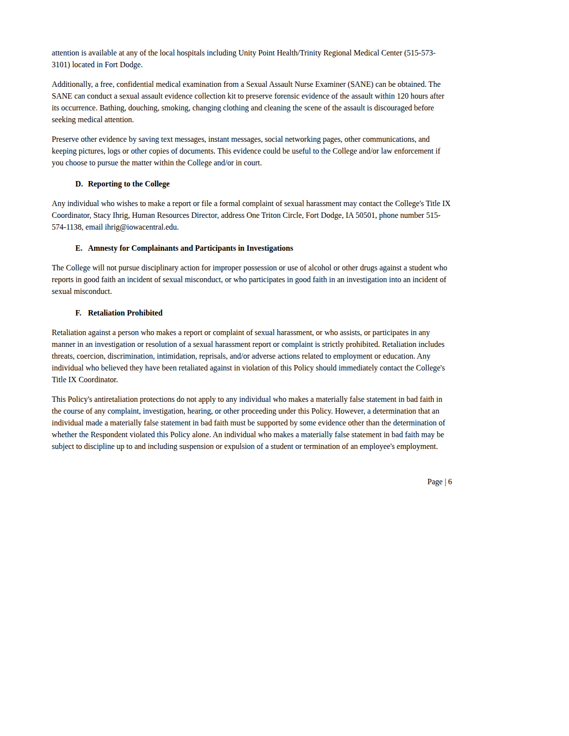attention is available at any of the local hospitals including Unity Point Health/Trinity Regional Medical Center (515-573-3101) located in Fort Dodge.
Additionally, a free, confidential medical examination from a Sexual Assault Nurse Examiner (SANE) can be obtained. The SANE can conduct a sexual assault evidence collection kit to preserve forensic evidence of the assault within 120 hours after its occurrence. Bathing, douching, smoking, changing clothing and cleaning the scene of the assault is discouraged before seeking medical attention.
Preserve other evidence by saving text messages, instant messages, social networking pages, other communications, and keeping pictures, logs or other copies of documents. This evidence could be useful to the College and/or law enforcement if you choose to pursue the matter within the College and/or in court.
D. Reporting to the College
Any individual who wishes to make a report or file a formal complaint of sexual harassment may contact the College's Title IX Coordinator, Stacy Ihrig, Human Resources Director, address One Triton Circle, Fort Dodge, IA 50501, phone number 515-574-1138, email ihrig@iowacentral.edu.
E. Amnesty for Complainants and Participants in Investigations
The College will not pursue disciplinary action for improper possession or use of alcohol or other drugs against a student who reports in good faith an incident of sexual misconduct, or who participates in good faith in an investigation into an incident of sexual misconduct.
F. Retaliation Prohibited
Retaliation against a person who makes a report or complaint of sexual harassment, or who assists, or participates in any manner in an investigation or resolution of a sexual harassment report or complaint is strictly prohibited. Retaliation includes threats, coercion, discrimination, intimidation, reprisals, and/or adverse actions related to employment or education. Any individual who believed they have been retaliated against in violation of this Policy should immediately contact the College's Title IX Coordinator.
This Policy's antiretaliation protections do not apply to any individual who makes a materially false statement in bad faith in the course of any complaint, investigation, hearing, or other proceeding under this Policy. However, a determination that an individual made a materially false statement in bad faith must be supported by some evidence other than the determination of whether the Respondent violated this Policy alone. An individual who makes a materially false statement in bad faith may be subject to discipline up to and including suspension or expulsion of a student or termination of an employee's employment.
Page | 6